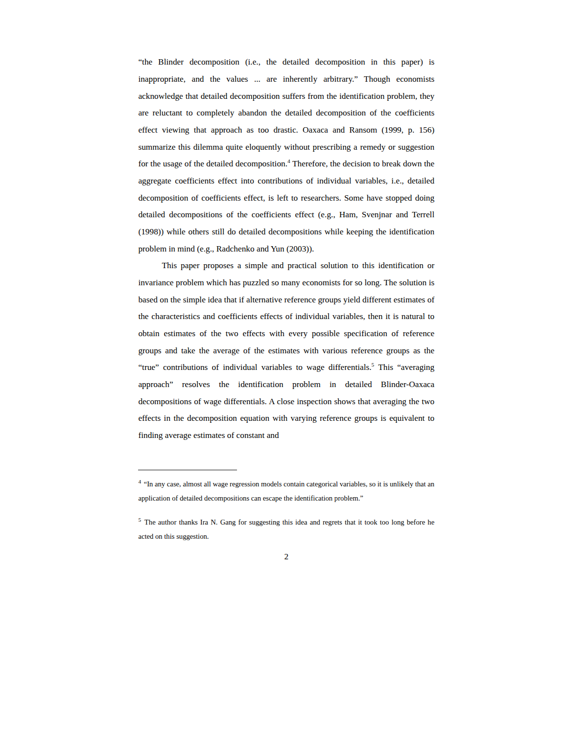“the Blinder decomposition (i.e., the detailed decomposition in this paper) is inappropriate, and the values ... are inherently arbitrary.” Though economists acknowledge that detailed decomposition suffers from the identification problem, they are reluctant to completely abandon the detailed decomposition of the coefficients effect viewing that approach as too drastic. Oaxaca and Ransom (1999, p. 156) summarize this dilemma quite eloquently without prescribing a remedy or suggestion for the usage of the detailed decomposition.4 Therefore, the decision to break down the aggregate coefficients effect into contributions of individual variables, i.e., detailed decomposition of coefficients effect, is left to researchers. Some have stopped doing detailed decompositions of the coefficients effect (e.g., Ham, Svenjnar and Terrell (1998)) while others still do detailed decompositions while keeping the identification problem in mind (e.g., Radchenko and Yun (2003)).
This paper proposes a simple and practical solution to this identification or invariance problem which has puzzled so many economists for so long. The solution is based on the simple idea that if alternative reference groups yield different estimates of the characteristics and coefficients effects of individual variables, then it is natural to obtain estimates of the two effects with every possible specification of reference groups and take the average of the estimates with various reference groups as the “true” contributions of individual variables to wage differentials.5 This “averaging approach” resolves the identification problem in detailed Blinder-Oaxaca decompositions of wage differentials. A close inspection shows that averaging the two effects in the decomposition equation with varying reference groups is equivalent to finding average estimates of constant and
4 “In any case, almost all wage regression models contain categorical variables, so it is unlikely that an application of detailed decompositions can escape the identification problem.”
5 The author thanks Ira N. Gang for suggesting this idea and regrets that it took too long before he acted on this suggestion.
2